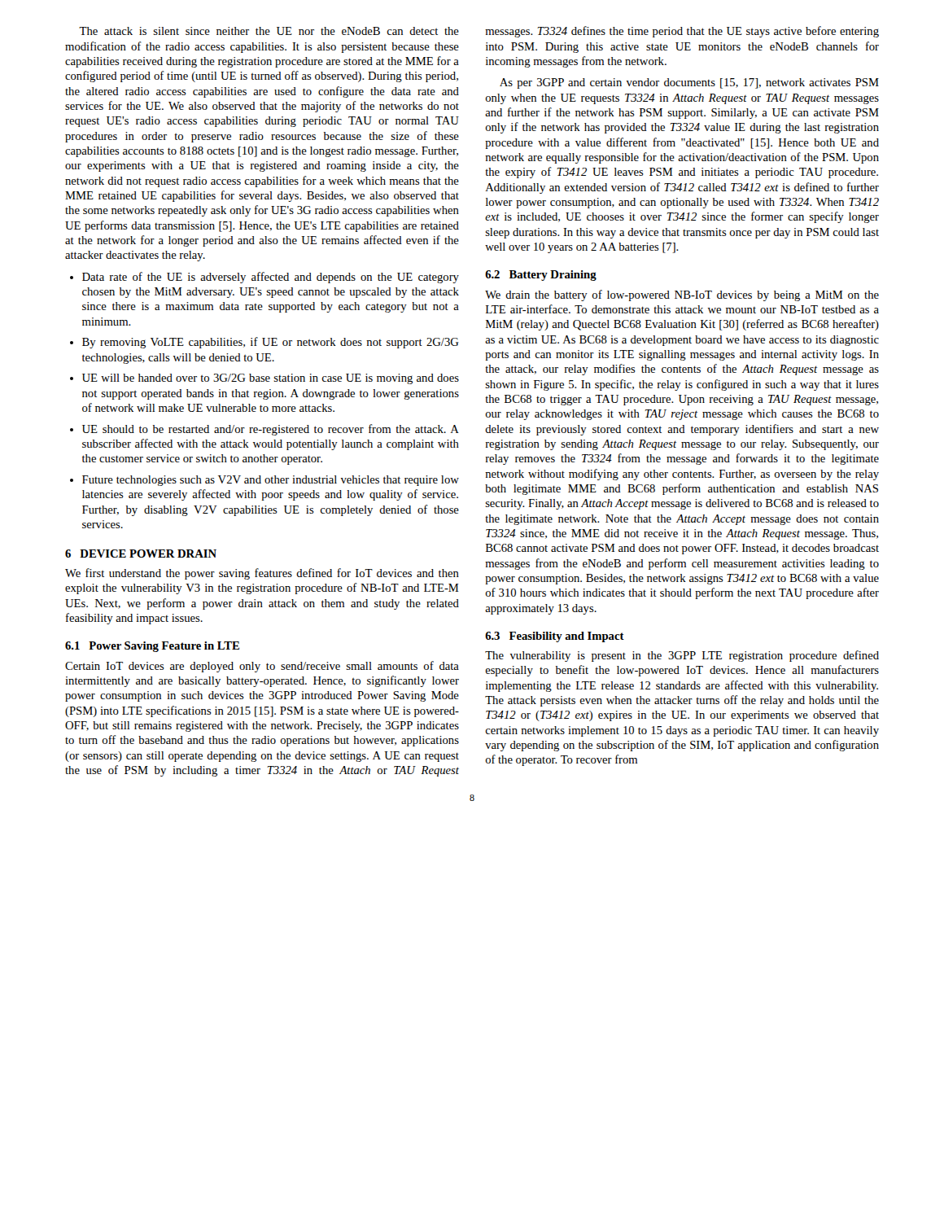The attack is silent since neither the UE nor the eNodeB can detect the modification of the radio access capabilities. It is also persistent because these capabilities received during the registration procedure are stored at the MME for a configured period of time (until UE is turned off as observed). During this period, the altered radio access capabilities are used to configure the data rate and services for the UE. We also observed that the majority of the networks do not request UE's radio access capabilities during periodic TAU or normal TAU procedures in order to preserve radio resources because the size of these capabilities accounts to 8188 octets [10] and is the longest radio message. Further, our experiments with a UE that is registered and roaming inside a city, the network did not request radio access capabilities for a week which means that the MME retained UE capabilities for several days. Besides, we also observed that the some networks repeatedly ask only for UE's 3G radio access capabilities when UE performs data transmission [5]. Hence, the UE's LTE capabilities are retained at the network for a longer period and also the UE remains affected even if the attacker deactivates the relay.
Data rate of the UE is adversely affected and depends on the UE category chosen by the MitM adversary. UE's speed cannot be upscaled by the attack since there is a maximum data rate supported by each category but not a minimum.
By removing VoLTE capabilities, if UE or network does not support 2G/3G technologies, calls will be denied to UE.
UE will be handed over to 3G/2G base station in case UE is moving and does not support operated bands in that region. A downgrade to lower generations of network will make UE vulnerable to more attacks.
UE should to be restarted and/or re-registered to recover from the attack. A subscriber affected with the attack would potentially launch a complaint with the customer service or switch to another operator.
Future technologies such as V2V and other industrial vehicles that require low latencies are severely affected with poor speeds and low quality of service. Further, by disabling V2V capabilities UE is completely denied of those services.
6 DEVICE POWER DRAIN
We first understand the power saving features defined for IoT devices and then exploit the vulnerability V3 in the registration procedure of NB-IoT and LTE-M UEs. Next, we perform a power drain attack on them and study the related feasibility and impact issues.
6.1 Power Saving Feature in LTE
Certain IoT devices are deployed only to send/receive small amounts of data intermittently and are basically battery-operated. Hence, to significantly lower power consumption in such devices the 3GPP introduced Power Saving Mode (PSM) into LTE specifications in 2015 [15]. PSM is a state where UE is powered-OFF, but still remains registered with the network. Precisely, the 3GPP indicates to turn off the baseband and thus the radio operations but however, applications (or sensors) can still operate depending on the device settings. A UE can request the use of PSM by including a timer T3324 in the Attach or TAU Request messages. T3324 defines the time period that the UE stays active before entering into PSM. During this active state UE monitors the eNodeB channels for incoming messages from the network.
As per 3GPP and certain vendor documents [15, 17], network activates PSM only when the UE requests T3324 in Attach Request or TAU Request messages and further if the network has PSM support. Similarly, a UE can activate PSM only if the network has provided the T3324 value IE during the last registration procedure with a value different from "deactivated" [15]. Hence both UE and network are equally responsible for the activation/deactivation of the PSM. Upon the expiry of T3412 UE leaves PSM and initiates a periodic TAU procedure. Additionally an extended version of T3412 called T3412 ext is defined to further lower power consumption, and can optionally be used with T3324. When T3412 ext is included, UE chooses it over T3412 since the former can specify longer sleep durations. In this way a device that transmits once per day in PSM could last well over 10 years on 2 AA batteries [7].
6.2 Battery Draining
We drain the battery of low-powered NB-IoT devices by being a MitM on the LTE air-interface. To demonstrate this attack we mount our NB-IoT testbed as a MitM (relay) and Quectel BC68 Evaluation Kit [30] (referred as BC68 hereafter) as a victim UE. As BC68 is a development board we have access to its diagnostic ports and can monitor its LTE signalling messages and internal activity logs. In the attack, our relay modifies the contents of the Attach Request message as shown in Figure 5. In specific, the relay is configured in such a way that it lures the BC68 to trigger a TAU procedure. Upon receiving a TAU Request message, our relay acknowledges it with TAU reject message which causes the BC68 to delete its previously stored context and temporary identifiers and start a new registration by sending Attach Request message to our relay. Subsequently, our relay removes the T3324 from the message and forwards it to the legitimate network without modifying any other contents. Further, as overseen by the relay both legitimate MME and BC68 perform authentication and establish NAS security. Finally, an Attach Accept message is delivered to BC68 and is released to the legitimate network. Note that the Attach Accept message does not contain T3324 since, the MME did not receive it in the Attach Request message. Thus, BC68 cannot activate PSM and does not power OFF. Instead, it decodes broadcast messages from the eNodeB and perform cell measurement activities leading to power consumption. Besides, the network assigns T3412 ext to BC68 with a value of 310 hours which indicates that it should perform the next TAU procedure after approximately 13 days.
6.3 Feasibility and Impact
The vulnerability is present in the 3GPP LTE registration procedure defined especially to benefit the low-powered IoT devices. Hence all manufacturers implementing the LTE release 12 standards are affected with this vulnerability. The attack persists even when the attacker turns off the relay and holds until the T3412 or (T3412 ext) expires in the UE. In our experiments we observed that certain networks implement 10 to 15 days as a periodic TAU timer. It can heavily vary depending on the subscription of the SIM, IoT application and configuration of the operator. To recover from
8